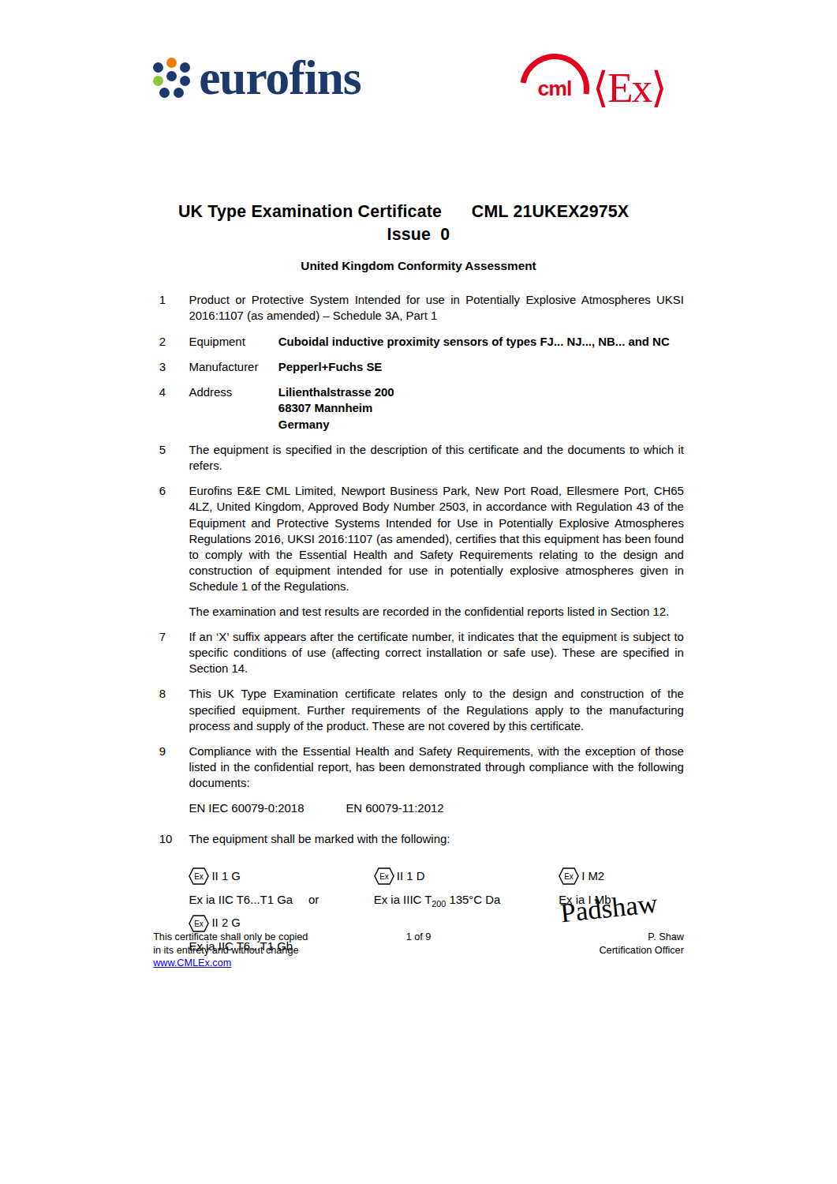eurofins
cml
⟨Ex⟩
UK Type Examination Certificate CML 21UKEX2975X Issue 0
United Kingdom Conformity Assessment
Product or Protective System Intended for use in Potentially Explosive Atmospheres UKSI 2016:1107 (as amended) – Schedule 3A, Part 1
Equipment Cuboidal inductive proximity sensors of types FJ... NJ..., NB... and NC
Manufacturer Pepperl+Fuchs SE
Address Lilienthalstrasse 200 68307 Mannheim Germany
The equipment is specified in the description of this certificate and the documents to which it refers.
Eurofins E&E CML Limited, Newport Business Park, New Port Road, Ellesmere Port, CH65 4LZ, United Kingdom, Approved Body Number 2503, in accordance with Regulation 43 of the Equipment and Protective Systems Intended for Use in Potentially Explosive Atmospheres Regulations 2016, UKSI 2016:1107 (as amended), certifies that this equipment has been found to comply with the Essential Health and Safety Requirements relating to the design and construction of equipment intended for use in potentially explosive atmospheres given in Schedule 1 of the Regulations.
The examination and test results are recorded in the confidential reports listed in Section 12.
If an ‘X’ suffix appears after the certificate number, it indicates that the equipment is subject to specific conditions of use (affecting correct installation or safe use). These are specified in Section 14.
This UK Type Examination certificate relates only to the design and construction of the specified equipment. Further requirements of the Regulations apply to the manufacturing process and supply of the product. These are not covered by this certificate.
Compliance with the Essential Health and Safety Requirements, with the exception of those listed in the confidential report, has been demonstrated through compliance with the following documents:
EN IEC 60079-0:2018 EN 60079-11:2012
The equipment shall be marked with the following:
Ex II 1 G
Ex II 1 D
Ex I M2
Ex ia IIC T6...T1 Gaor
Ex ia IIIC T200 135°C Da
Ex ia I Mb
Ex II 2 G
Ex ia IIC T6...T1 Gb
Padshaw
This certificate shall only be copied
in its entirety and without change
www.CMLEx.com
1 of 9
P. Shaw
Certification Officer